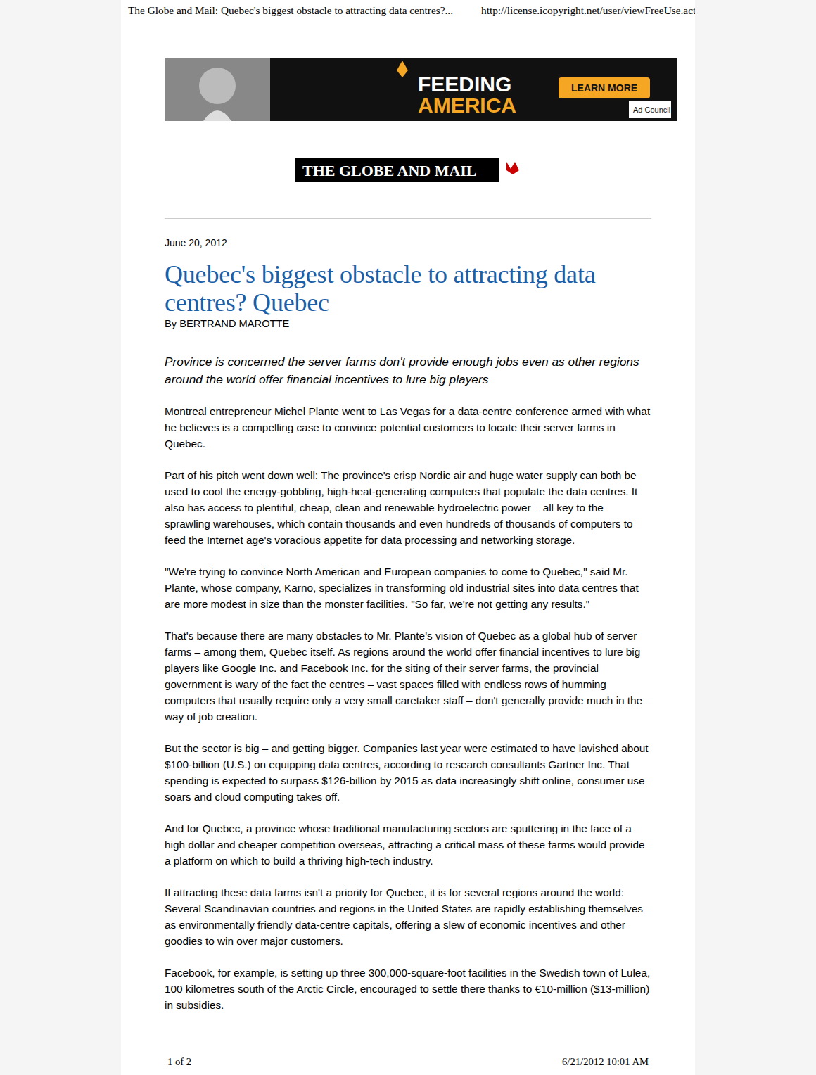The Globe and Mail: Quebec's biggest obstacle to attracting data centres?...http://license.icopyright.net/user/viewFreeUse.act?fuid=MTYzMzExNDk=
June 20, 2012
Quebec's biggest obstacle to attracting data centres? Quebec
By BERTRAND MAROTTE
Province is concerned the server farms don't provide enough jobs even as other regions around the world offer financial incentives to lure big players
Montreal entrepreneur Michel Plante went to Las Vegas for a data-centre conference armed with what he believes is a compelling case to convince potential customers to locate their server farms in Quebec.
Part of his pitch went down well: The province's crisp Nordic air and huge water supply can both be used to cool the energy-gobbling, high-heat-generating computers that populate the data centres. It also has access to plentiful, cheap, clean and renewable hydroelectric power – all key to the sprawling warehouses, which contain thousands and even hundreds of thousands of computers to feed the Internet age's voracious appetite for data processing and networking storage.
"We're trying to convince North American and European companies to come to Quebec," said Mr. Plante, whose company, Karno, specializes in transforming old industrial sites into data centres that are more modest in size than the monster facilities. "So far, we're not getting any results."
That's because there are many obstacles to Mr. Plante's vision of Quebec as a global hub of server farms – among them, Quebec itself. As regions around the world offer financial incentives to lure big players like Google Inc. and Facebook Inc. for the siting of their server farms, the provincial government is wary of the fact the centres – vast spaces filled with endless rows of humming computers that usually require only a very small caretaker staff – don't generally provide much in the way of job creation.
But the sector is big – and getting bigger. Companies last year were estimated to have lavished about $100-billion (U.S.) on equipping data centres, according to research consultants Gartner Inc. That spending is expected to surpass $126-billion by 2015 as data increasingly shift online, consumer use soars and cloud computing takes off.
And for Quebec, a province whose traditional manufacturing sectors are sputtering in the face of a high dollar and cheaper competition overseas, attracting a critical mass of these farms would provide a platform on which to build a thriving high-tech industry.
If attracting these data farms isn't a priority for Quebec, it is for several regions around the world: Several Scandinavian countries and regions in the United States are rapidly establishing themselves as environmentally friendly data-centre capitals, offering a slew of economic incentives and other goodies to win over major customers.
Facebook, for example, is setting up three 300,000-square-foot facilities in the Swedish town of Lulea, 100 kilometres south of the Arctic Circle, encouraged to settle there thanks to €10-million ($13-million) in subsidies.
1 of 2
6/21/2012 10:01 AM